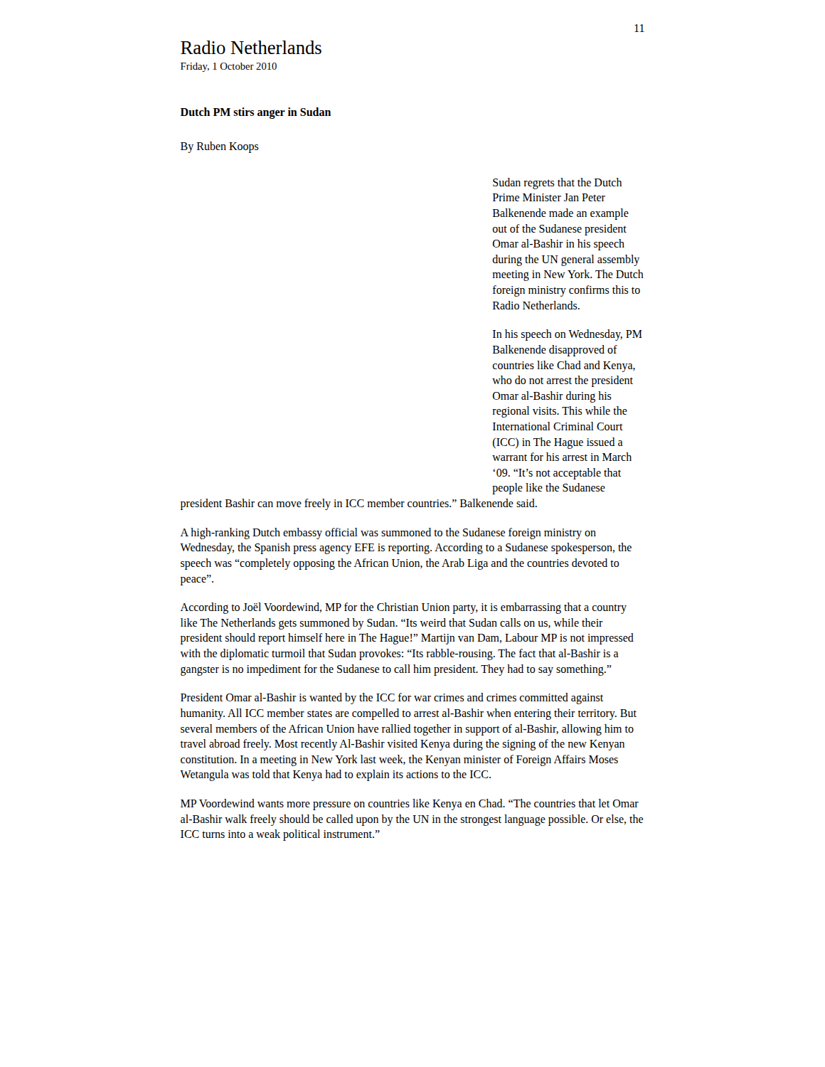11
Radio Netherlands
Friday, 1 October 2010
Dutch PM stirs anger in Sudan
By Ruben Koops
Sudan regrets that the Dutch Prime Minister Jan Peter Balkenende made an example out of the Sudanese president Omar al-Bashir in his speech during the UN general assembly meeting in New York. The Dutch foreign ministry confirms this to Radio Netherlands.
In his speech on Wednesday, PM Balkenende disapproved of countries like Chad and Kenya, who do not arrest the president Omar al-Bashir during his regional visits. This while the International Criminal Court (ICC) in The Hague issued a warrant for his arrest in March ‘09. “It’s not acceptable that people like the Sudanese president Bashir can move freely in ICC member countries.” Balkenende said.
A high-ranking Dutch embassy official was summoned to the Sudanese foreign ministry on Wednesday, the Spanish press agency EFE is reporting. According to a Sudanese spokesperson, the speech was “completely opposing the African Union, the Arab Liga and the countries devoted to peace”.
According to Joël Voordewind, MP for the Christian Union party, it is embarrassing that a country like The Netherlands gets summoned by Sudan. “Its weird that Sudan calls on us, while their president should report himself here in The Hague!” Martijn van Dam, Labour MP is not impressed with the diplomatic turmoil that Sudan provokes: “Its rabble-rousing. The fact that al-Bashir is a gangster is no impediment for the Sudanese to call him president. They had to say something.”
President Omar al-Bashir is wanted by the ICC for war crimes and crimes committed against humanity. All ICC member states are compelled to arrest al-Bashir when entering their territory. But several members of the African Union have rallied together in support of al-Bashir, allowing him to travel abroad freely. Most recently Al-Bashir visited Kenya during the signing of the new Kenyan constitution. In a meeting in New York last week, the Kenyan minister of Foreign Affairs Moses Wetangula was told that Kenya had to explain its actions to the ICC.
MP Voordewind wants more pressure on countries like Kenya en Chad. “The countries that let Omar al-Bashir walk freely should be called upon by the UN in the strongest language possible. Or else, the ICC turns into a weak political instrument.”